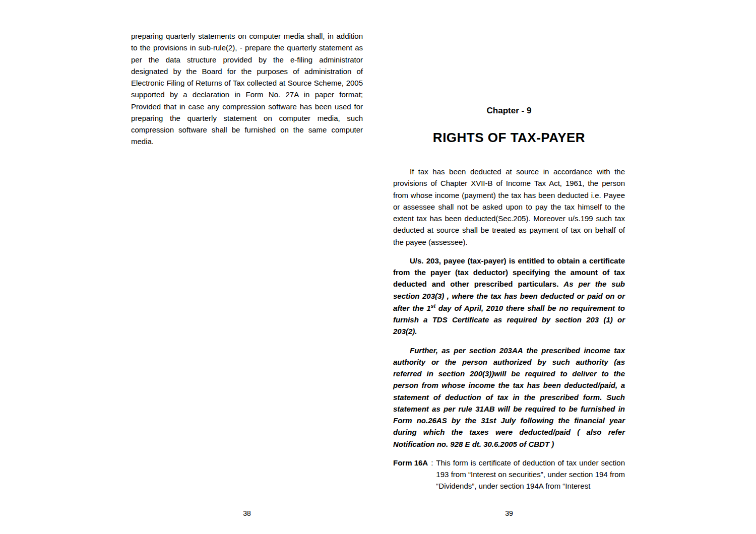preparing quarterly statements on computer media shall, in addition to the provisions in sub-rule(2), - prepare the quarterly statement as per the data structure provided by the e-filing administrator designated by the Board for the purposes of administration of Electronic Filing of Returns of Tax collected at Source Scheme, 2005 supported by a declaration in Form No. 27A in paper format; Provided that in case any compression software has been used for preparing the quarterly statement on computer media, such compression software shall be furnished on the same computer media.
38
Chapter - 9
RIGHTS OF TAX-PAYER
If tax has been deducted at source in accordance with the provisions of Chapter XVII-B of Income Tax Act, 1961, the person from whose income (payment) the tax has been deducted i.e. Payee or assessee shall not be asked upon to pay the tax himself to the extent tax has been deducted(Sec.205). Moreover u/s.199 such tax deducted at source shall be treated as payment of tax on behalf of the payee (assessee).
U/s. 203, payee (tax-payer) is entitled to obtain a certificate from the payer (tax deductor) specifying the amount of tax deducted and other prescribed particulars. As per the sub section 203(3) , where the tax has been deducted or paid on or after the 1st day of April, 2010 there shall be no requirement to furnish a TDS Certificate as required by section 203 (1) or 203(2).
Further, as per section 203AA the prescribed income tax authority or the person authorized by such authority (as referred in section 200(3))will be required to deliver to the person from whose income the tax has been deducted/paid, a statement of deduction of tax in the prescribed form. Such statement as per rule 31AB will be required to be furnished in Form no.26AS by the 31st July following the financial year during which the taxes were deducted/paid ( also refer Notification no. 928 E dt. 30.6.2005 of CBDT )
Form 16A: This form is certificate of deduction of tax under section 193 from “Interest on securities”, under section 194 from “Dividends”, under section 194A from “Interest
39